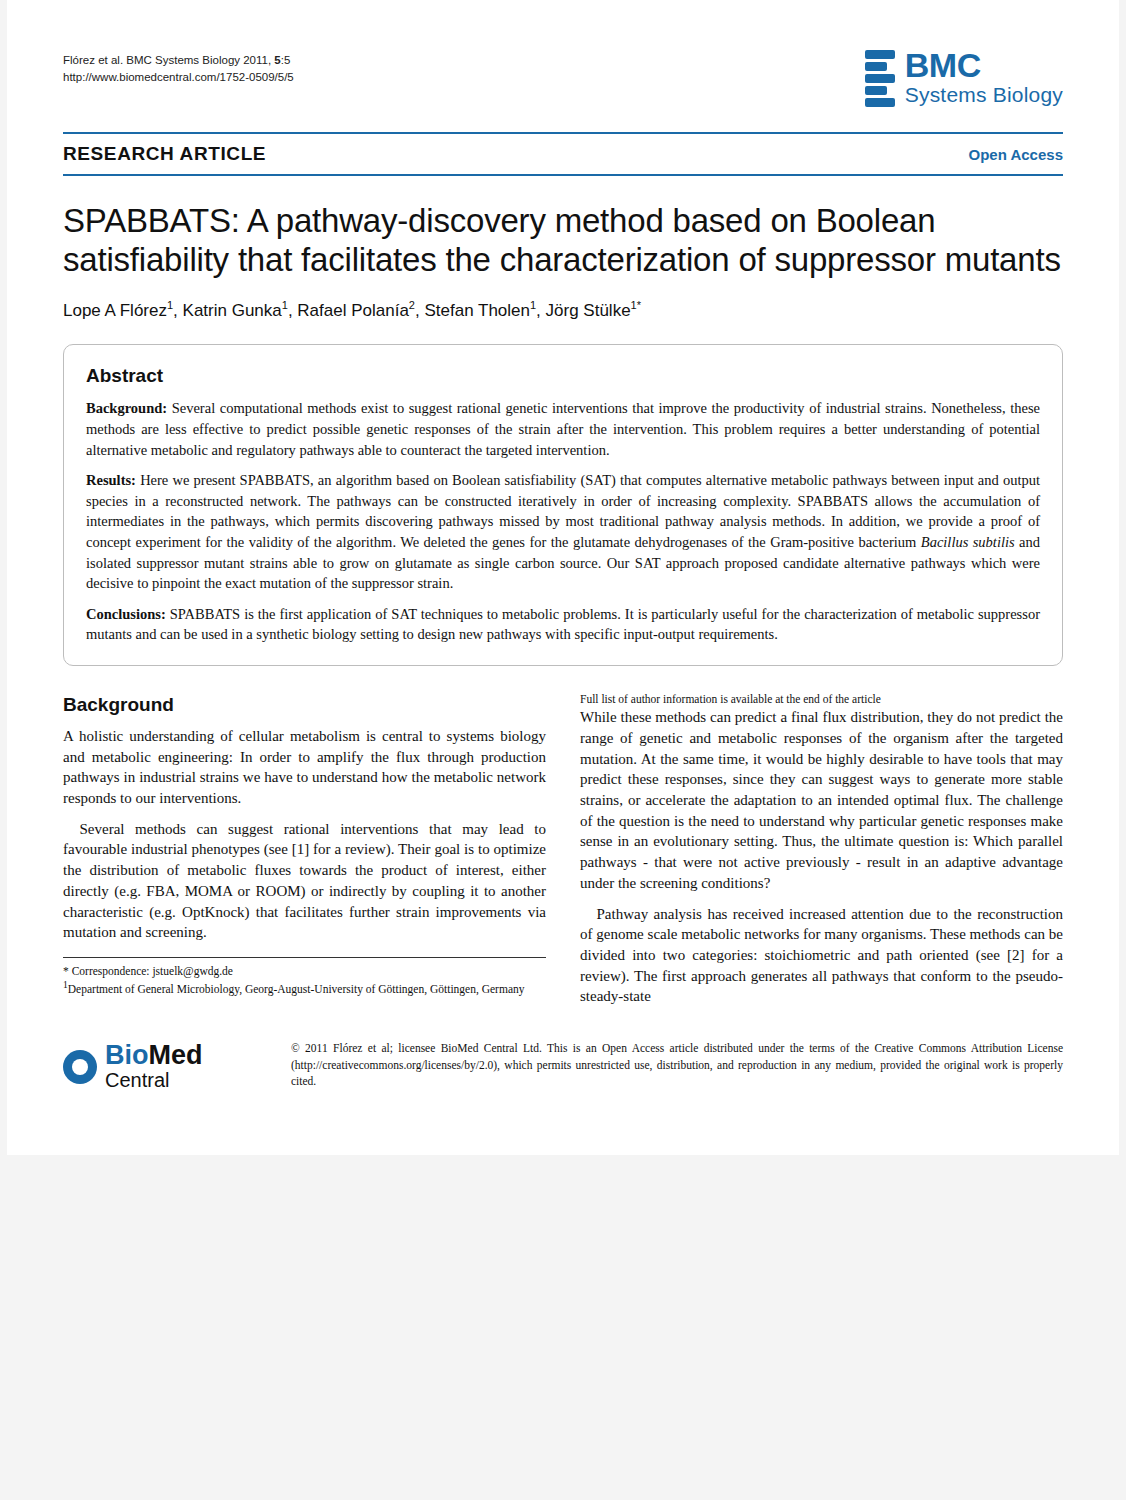Flórez et al. BMC Systems Biology 2011, 5:5
http://www.biomedcentral.com/1752-0509/5/5
BMC
Systems Biology
RESEARCH ARTICLE
Open Access
SPABBATS: A pathway-discovery method based on Boolean satisfiability that facilitates the characterization of suppressor mutants
Lope A Flórez1, Katrin Gunka1, Rafael Polanía2, Stefan Tholen1, Jörg Stülke1*
Abstract
Background: Several computational methods exist to suggest rational genetic interventions that improve the productivity of industrial strains. Nonetheless, these methods are less effective to predict possible genetic responses of the strain after the intervention. This problem requires a better understanding of potential alternative metabolic and regulatory pathways able to counteract the targeted intervention.
Results: Here we present SPABBATS, an algorithm based on Boolean satisfiability (SAT) that computes alternative metabolic pathways between input and output species in a reconstructed network. The pathways can be constructed iteratively in order of increasing complexity. SPABBATS allows the accumulation of intermediates in the pathways, which permits discovering pathways missed by most traditional pathway analysis methods. In addition, we provide a proof of concept experiment for the validity of the algorithm. We deleted the genes for the glutamate dehydrogenases of the Gram-positive bacterium Bacillus subtilis and isolated suppressor mutant strains able to grow on glutamate as single carbon source. Our SAT approach proposed candidate alternative pathways which were decisive to pinpoint the exact mutation of the suppressor strain.
Conclusions: SPABBATS is the first application of SAT techniques to metabolic problems. It is particularly useful for the characterization of metabolic suppressor mutants and can be used in a synthetic biology setting to design new pathways with specific input-output requirements.
Background
A holistic understanding of cellular metabolism is central to systems biology and metabolic engineering: In order to amplify the flux through production pathways in industrial strains we have to understand how the metabolic network responds to our interventions.
Several methods can suggest rational interventions that may lead to favourable industrial phenotypes (see [1] for a review). Their goal is to optimize the distribution of metabolic fluxes towards the product of interest, either directly (e.g. FBA, MOMA or ROOM) or indirectly by coupling it to another characteristic (e.g. OptKnock) that facilitates further strain improvements via mutation and screening.
* Correspondence: jstuelk@gwdg.de
1Department of General Microbiology, Georg-August-University of Göttingen, Göttingen, Germany
Full list of author information is available at the end of the article
While these methods can predict a final flux distribution, they do not predict the range of genetic and metabolic responses of the organism after the targeted mutation. At the same time, it would be highly desirable to have tools that may predict these responses, since they can suggest ways to generate more stable strains, or accelerate the adaptation to an intended optimal flux. The challenge of the question is the need to understand why particular genetic responses make sense in an evolutionary setting. Thus, the ultimate question is: Which parallel pathways - that were not active previously - result in an adaptive advantage under the screening conditions?
Pathway analysis has received increased attention due to the reconstruction of genome scale metabolic networks for many organisms. These methods can be divided into two categories: stoichiometric and path oriented (see [2] for a review). The first approach generates all pathways that conform to the pseudo-steady-state
BioMed
Central
© 2011 Flórez et al; licensee BioMed Central Ltd. This is an Open Access article distributed under the terms of the Creative Commons Attribution License (http://creativecommons.org/licenses/by/2.0), which permits unrestricted use, distribution, and reproduction in any medium, provided the original work is properly cited.